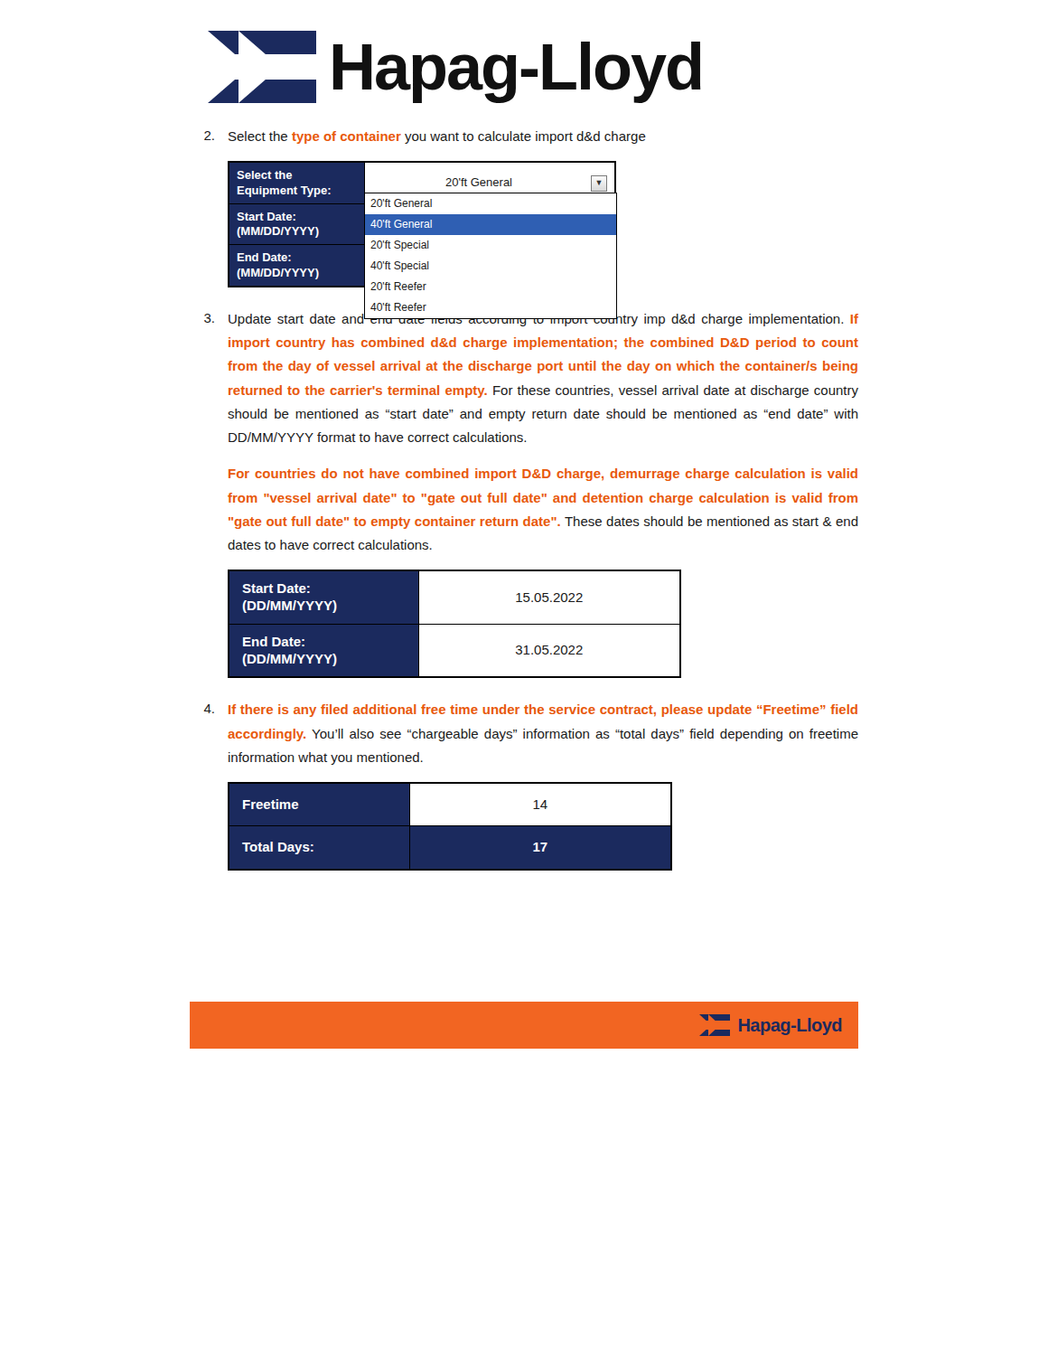Hapag-Lloyd
2.
Select the type of container you want to calculate import d&d charge
| Select the Equipment Type: | 20'ft General ▼ |
| Start Date: (MM/DD/YYYY) | |
| End Date: (MM/DD/YYYY) | |
20'ft General
40'ft General
20'ft Special
40'ft Special
20'ft Reefer
40'ft Reefer
3.
Update start date and end date fields according to import country imp d&d charge implementation. If import country has combined d&d charge implementation; the combined D&D period to count from the day of vessel arrival at the discharge port until the day on which the container/s being returned to the carrier's terminal empty. For these countries, vessel arrival date at discharge country should be mentioned as “start date” and empty return date should be mentioned as “end date” with DD/MM/YYYY format to have correct calculations.
For countries do not have combined import D&D charge, demurrage charge calculation is valid from "vessel arrival date" to "gate out full date" and detention charge calculation is valid from "gate out full date" to empty container return date". These dates should be mentioned as start & end dates to have correct calculations.
| Start Date: (DD/MM/YYYY) | 15.05.2022 |
| End Date: (DD/MM/YYYY) | 31.05.2022 |
4.
If there is any filed additional free time under the service contract, please update “Freetime” field accordingly. You’ll also see “chargeable days” information as “total days” field depending on freetime information what you mentioned.
| Freetime | 14 |
| Total Days: | 17 |
Hapag-Lloyd